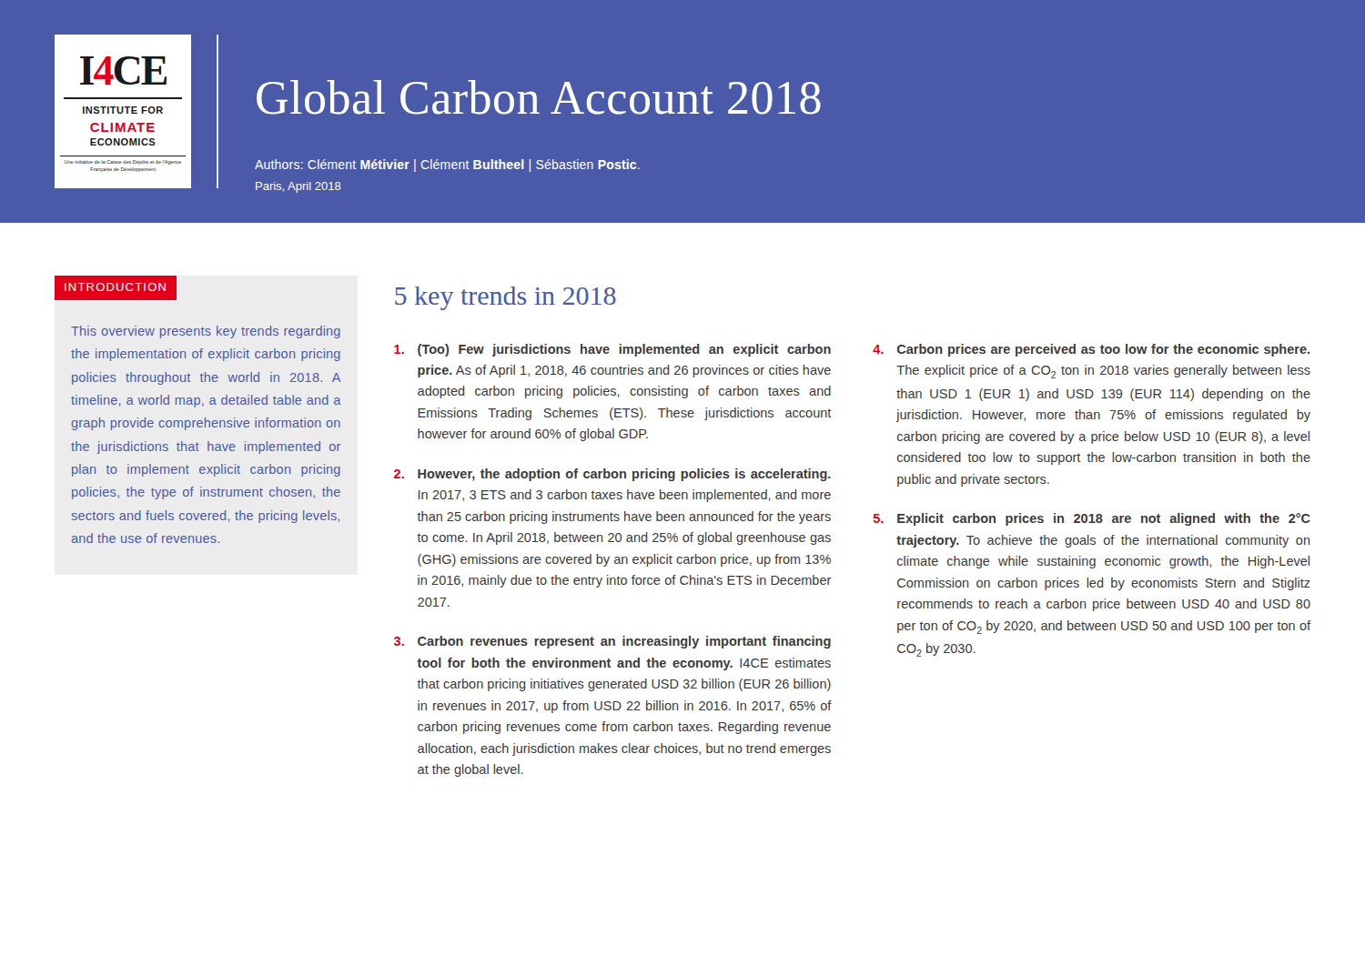I4 CE
INSTITUTE FOR CLIMATE ECONOMICS
Une initiative de la Caisse des Dépôts et de l'Agence Française de Développement
Global Carbon Account 2018
Authors: Clément Métivier | Clément Bultheel | Sébastien Postic.
Paris, April 2018
INTRODUCTION
This overview presents key trends regarding the implementation of explicit carbon pricing policies throughout the world in 2018. A timeline, a world map, a detailed table and a graph provide comprehensive information on the jurisdictions that have implemented or plan to implement explicit carbon pricing policies, the type of instrument chosen, the sectors and fuels covered, the pricing levels, and the use of revenues.
5 key trends in 2018
(Too) Few jurisdictions have implemented an explicit carbon price. As of April 1, 2018, 46 countries and 26 provinces or cities have adopted carbon pricing policies, consisting of carbon taxes and Emissions Trading Schemes (ETS). These jurisdictions account however for around 60% of global GDP.
However, the adoption of carbon pricing policies is accelerating. In 2017, 3 ETS and 3 carbon taxes have been implemented, and more than 25 carbon pricing instruments have been announced for the years to come. In April 2018, between 20 and 25% of global greenhouse gas (GHG) emissions are covered by an explicit carbon price, up from 13% in 2016, mainly due to the entry into force of China's ETS in December 2017.
Carbon revenues represent an increasingly important financing tool for both the environment and the economy. I4CE estimates that carbon pricing initiatives generated USD 32 billion (EUR 26 billion) in revenues in 2017, up from USD 22 billion in 2016. In 2017, 65% of carbon pricing revenues come from carbon taxes. Regarding revenue allocation, each jurisdiction makes clear choices, but no trend emerges at the global level.
Carbon prices are perceived as too low for the economic sphere. The explicit price of a CO2 ton in 2018 varies generally between less than USD 1 (EUR 1) and USD 139 (EUR 114) depending on the jurisdiction. However, more than 75% of emissions regulated by carbon pricing are covered by a price below USD 10 (EUR 8), a level considered too low to support the low-carbon transition in both the public and private sectors.
Explicit carbon prices in 2018 are not aligned with the 2°C trajectory. To achieve the goals of the international community on climate change while sustaining economic growth, the High-Level Commission on carbon prices led by economists Stern and Stiglitz recommends to reach a carbon price between USD 40 and USD 80 per ton of CO2 by 2020, and between USD 50 and USD 100 per ton of CO2 by 2030.